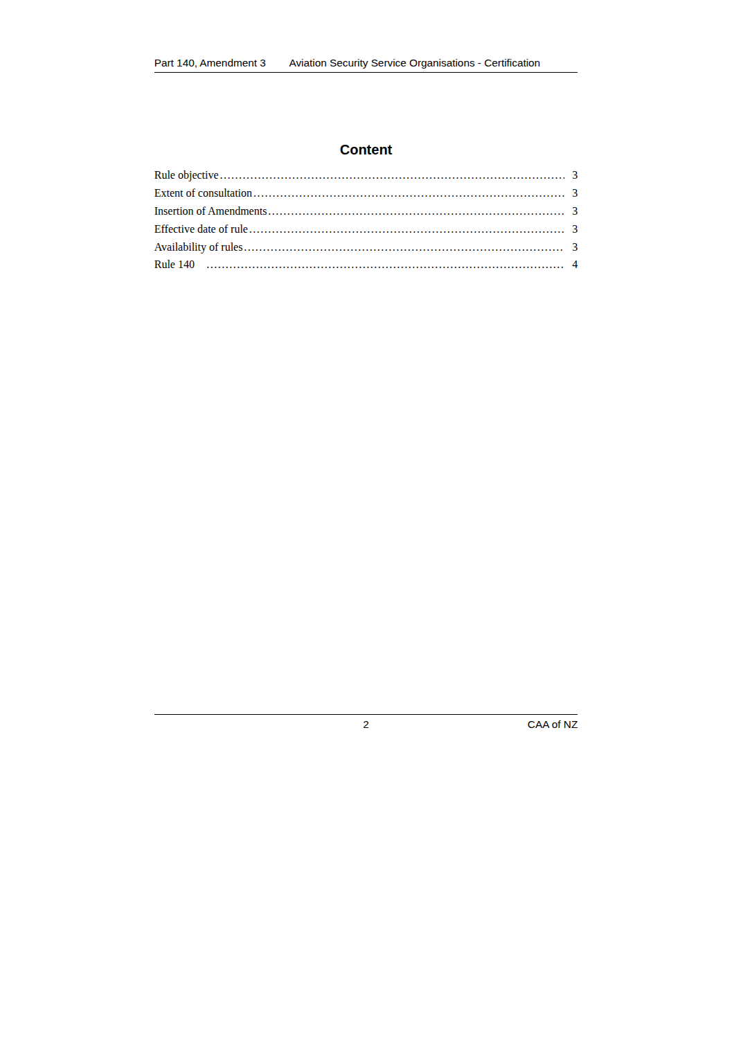Part 140, Amendment 3 Aviation Security Service Organisations - Certification
Content
Rule objective ........................................................................................................ 3
Extent of consultation .............................................................................................. 3
Insertion of Amendments ......................................................................................... 3
Effective date of rule ............................................................................................... 3
Availability of rules ................................................................................................. 3
Rule 140 ............................................................................................................. 4
2 CAA of NZ